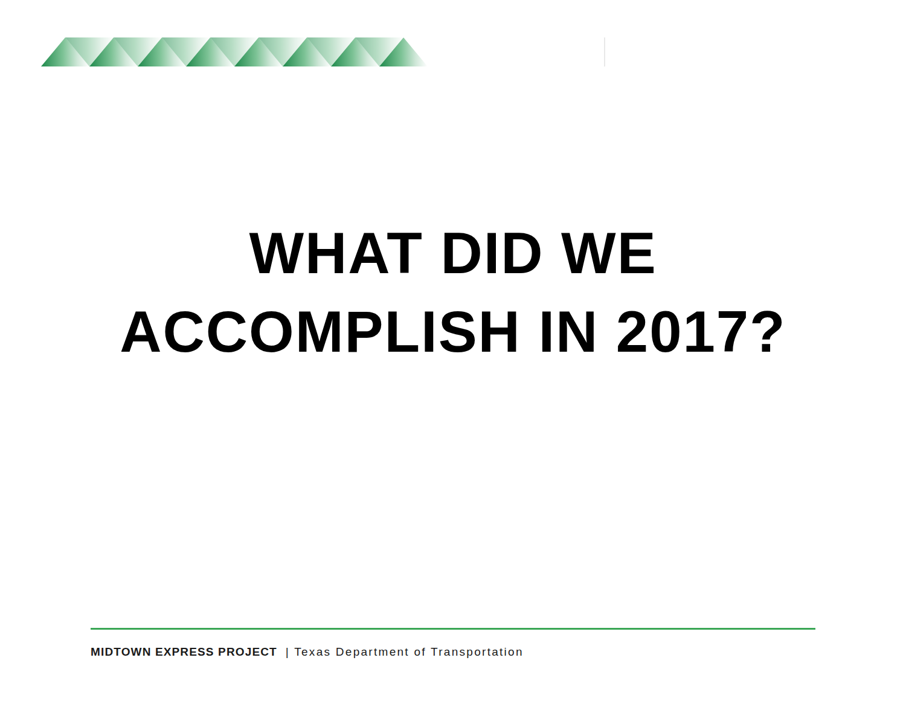WHAT DID WE ACCOMPLISH IN 2017?
MIDTOWN EXPRESS PROJECT | Texas Department of Transportation